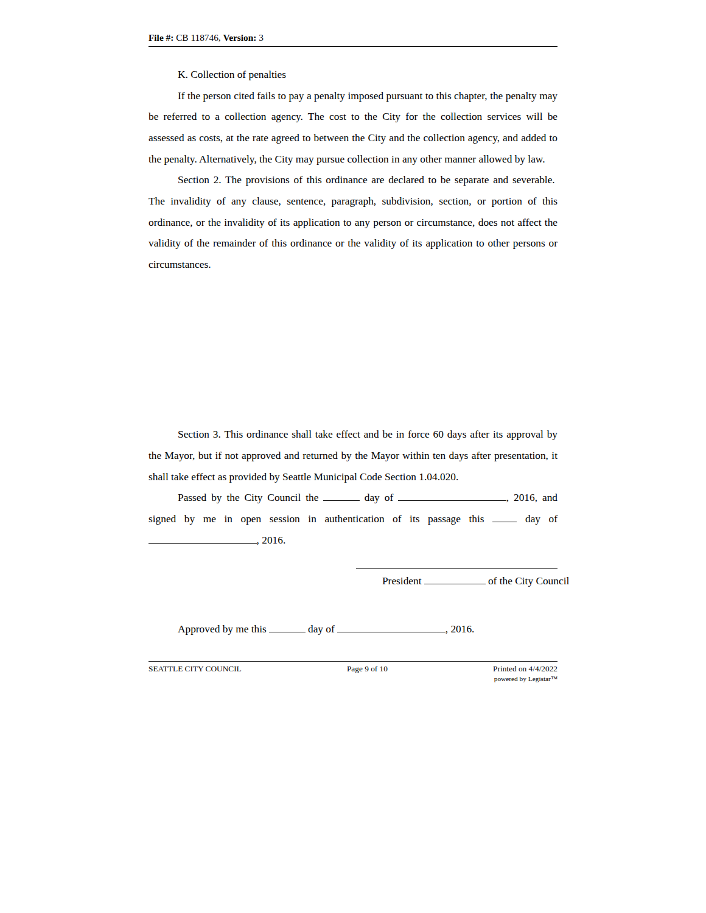File #: CB 118746, Version: 3
K. Collection of penalties
If the person cited fails to pay a penalty imposed pursuant to this chapter, the penalty may be referred to a collection agency. The cost to the City for the collection services will be assessed as costs, at the rate agreed to between the City and the collection agency, and added to the penalty. Alternatively, the City may pursue collection in any other manner allowed by law.
Section 2. The provisions of this ordinance are declared to be separate and severable. The invalidity of any clause, sentence, paragraph, subdivision, section, or portion of this ordinance, or the invalidity of its application to any person or circumstance, does not affect the validity of the remainder of this ordinance or the validity of its application to other persons or circumstances.
Section 3. This ordinance shall take effect and be in force 60 days after its approval by the Mayor, but if not approved and returned by the Mayor within ten days after presentation, it shall take effect as provided by Seattle Municipal Code Section 1.04.020.
Passed by the City Council the day of , 2016, and signed by me in open session in authentication of its passage this day of , 2016.
President of the City Council
Approved by me this day of , 2016.
SEATTLE CITY COUNCIL
Page 9 of 10
Printed on 4/4/2022 powered by Legistar™